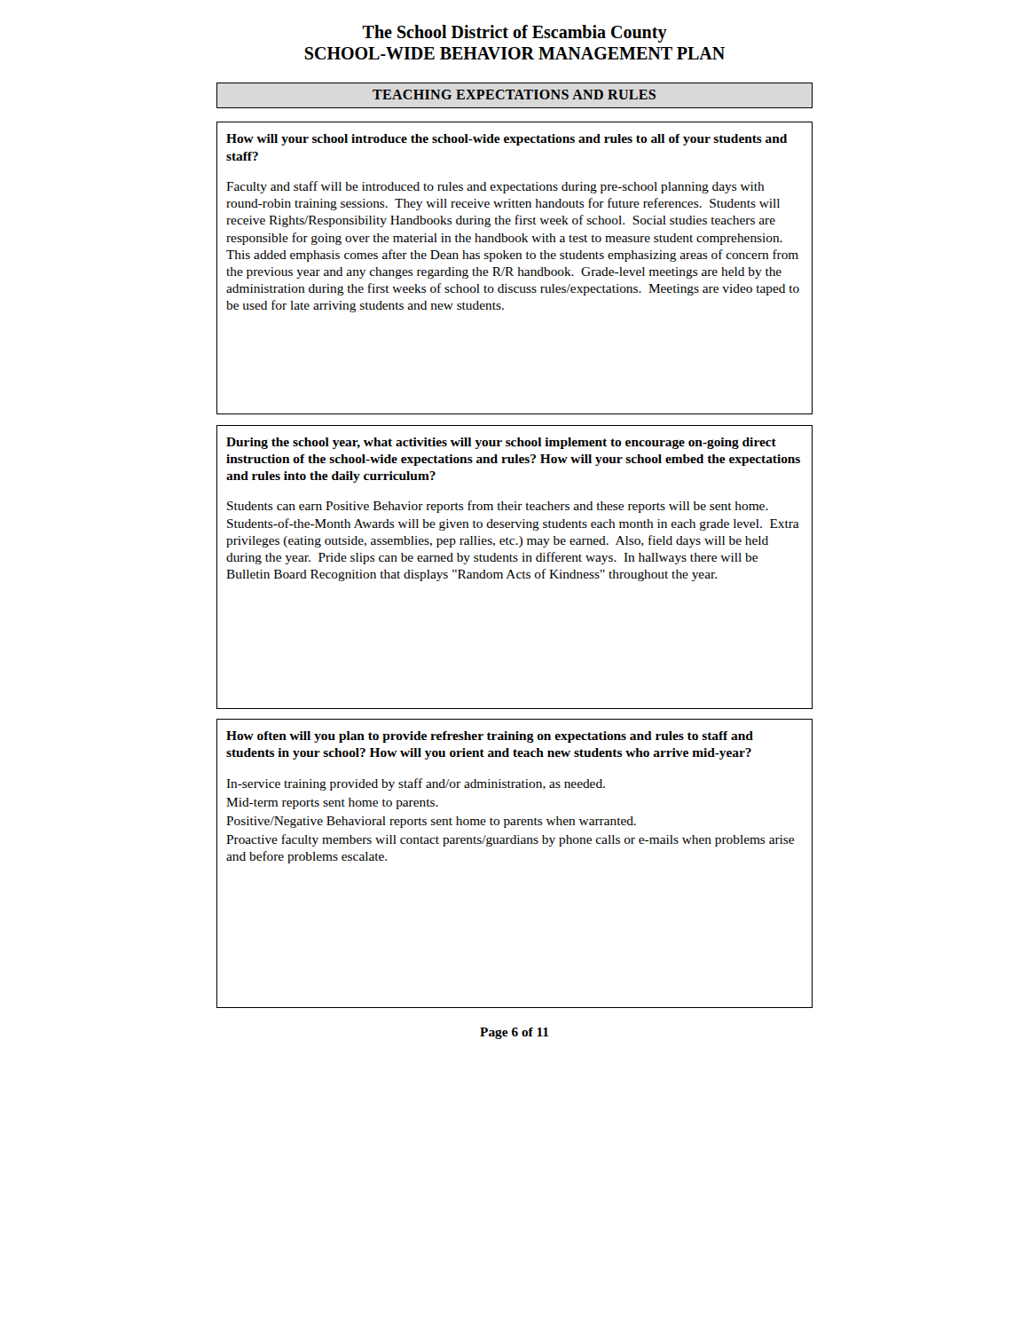The School District of Escambia County SCHOOL-WIDE BEHAVIOR MANAGEMENT PLAN
TEACHING EXPECTATIONS AND RULES
How will your school introduce the school-wide expectations and rules to all of your students and staff?
Faculty and staff will be introduced to rules and expectations during pre-school planning days with round-robin training sessions. They will receive written handouts for future references. Students will receive Rights/Responsibility Handbooks during the first week of school. Social studies teachers are responsible for going over the material in the handbook with a test to measure student comprehension. This added emphasis comes after the Dean has spoken to the students emphasizing areas of concern from the previous year and any changes regarding the R/R handbook. Grade-level meetings are held by the administration during the first weeks of school to discuss rules/expectations. Meetings are video taped to be used for late arriving students and new students.
During the school year, what activities will your school implement to encourage on-going direct instruction of the school-wide expectations and rules? How will your school embed the expectations and rules into the daily curriculum?
Students can earn Positive Behavior reports from their teachers and these reports will be sent home. Students-of-the-Month Awards will be given to deserving students each month in each grade level. Extra privileges (eating outside, assemblies, pep rallies, etc.) may be earned. Also, field days will be held during the year. Pride slips can be earned by students in different ways. In hallways there will be Bulletin Board Recognition that displays "Random Acts of Kindness" throughout the year.
How often will you plan to provide refresher training on expectations and rules to staff and students in your school? How will you orient and teach new students who arrive mid-year?
In-service training provided by staff and/or administration, as needed.
Mid-term reports sent home to parents.
Positive/Negative Behavioral reports sent home to parents when warranted.
Proactive faculty members will contact parents/guardians by phone calls or e-mails when problems arise and before problems escalate.
Page 6 of 11